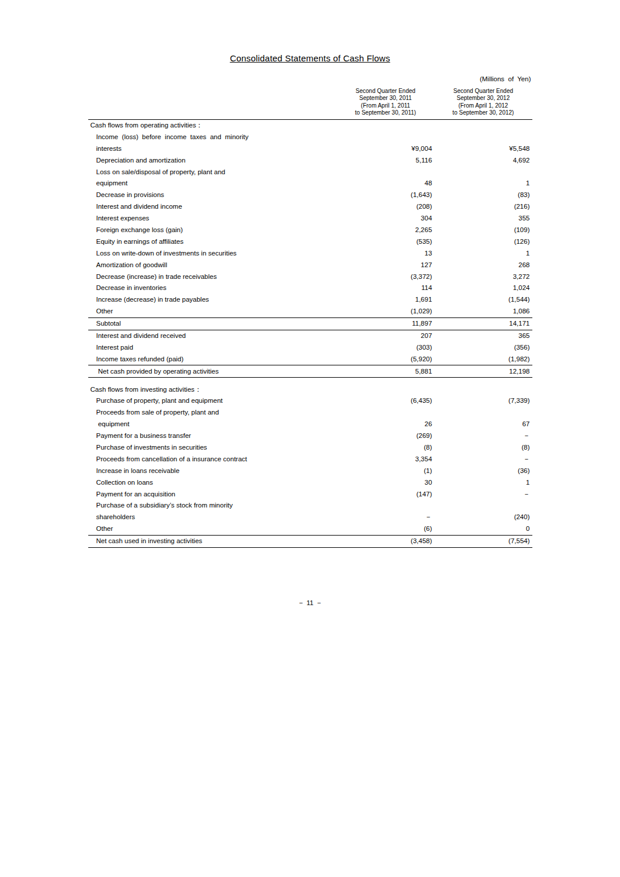Consolidated Statements of Cash Flows
(Millions of Yen)
| | Second Quarter Ended September 30, 2011 (From April 1, 2011 to September 30, 2011) | Second Quarter Ended September 30, 2012 (From April 1, 2012 to September 30, 2012) |
| --- | --- | --- |
| Cash flows from operating activities： | | |
| Income (loss) before income taxes and minority | | |
| interests | ¥9,004 | ¥5,548 |
| Depreciation and amortization | 5,116 | 4,692 |
| Loss on sale/disposal of property, plant and | | |
| equipment | 48 | 1 |
| Decrease in provisions | (1,643) | (83) |
| Interest and dividend income | (208) | (216) |
| Interest expenses | 304 | 355 |
| Foreign exchange loss (gain) | 2,265 | (109) |
| Equity in earnings of affiliates | (535) | (126) |
| Loss on write-down of investments in securities | 13 | 1 |
| Amortization of goodwill | 127 | 268 |
| Decrease (increase) in trade receivables | (3,372) | 3,272 |
| Decrease in inventories | 114 | 1,024 |
| Increase (decrease) in trade payables | 1,691 | (1,544) |
| Other | (1,029) | 1,086 |
| Subtotal | 11,897 | 14,171 |
| Interest and dividend received | 207 | 365 |
| Interest paid | (303) | (356) |
| Income taxes refunded (paid) | (5,920) | (1,982) |
| Net cash provided by operating activities | 5,881 | 12,198 |
| Cash flows from investing activities： | | |
| Purchase of property, plant and equipment | (6,435) | (7,339) |
| Proceeds from sale of property, plant and | | |
| equipment | 26 | 67 |
| Payment for a business transfer | (269) | － |
| Purchase of investments in securities | (8) | (8) |
| Proceeds from cancellation of a insurance contract | 3,354 | － |
| Increase in loans receivable | (1) | (36) |
| Collection on loans | 30 | 1 |
| Payment for an acquisition | (147) | － |
| Purchase of a subsidiary’s stock from minority | | |
| shareholders | － | (240) |
| Other | (6) | 0 |
| Net cash used in investing activities | (3,458) | (7,554) |
－ 11 －